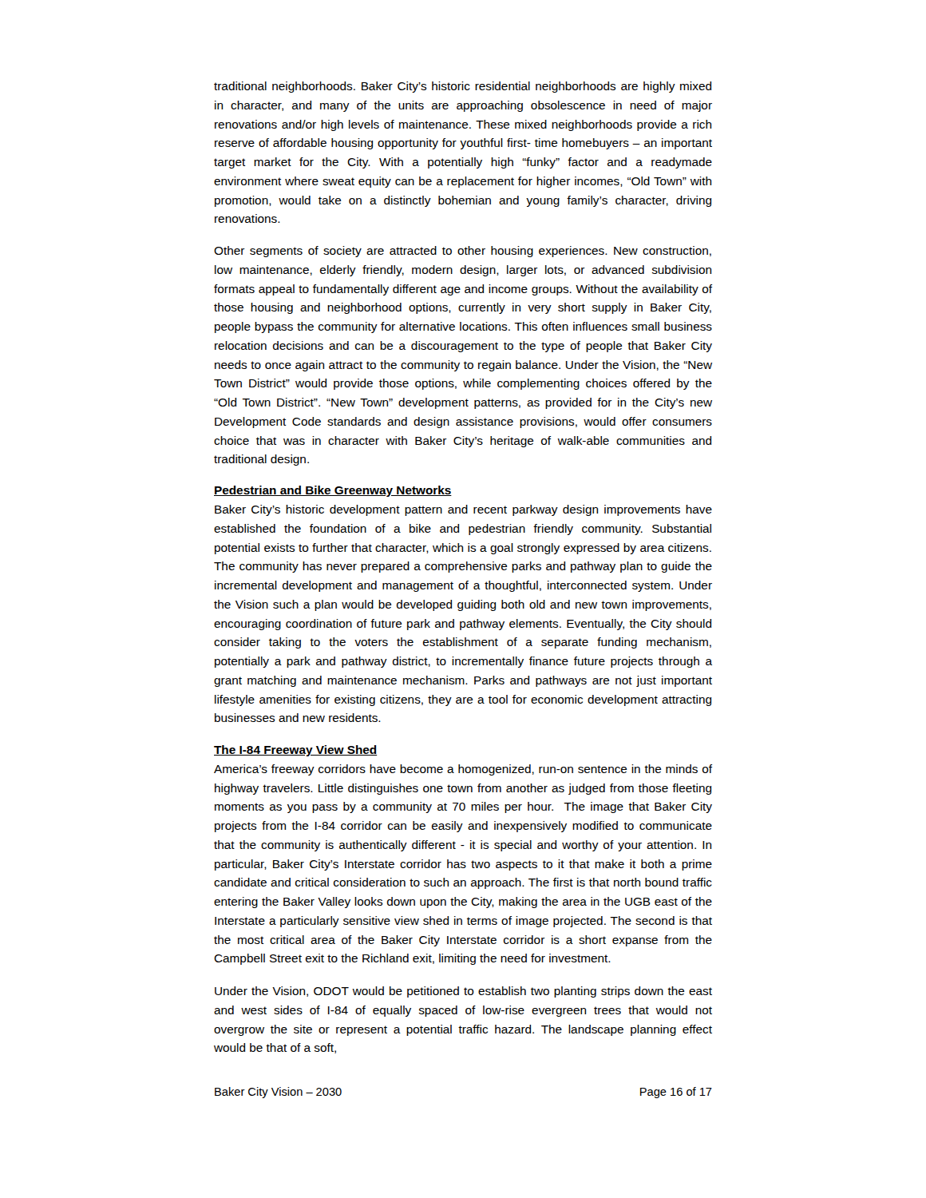traditional neighborhoods. Baker City’s historic residential neighborhoods are highly mixed in character, and many of the units are approaching obsolescence in need of major renovations and/or high levels of maintenance. These mixed neighborhoods provide a rich reserve of affordable housing opportunity for youthful first- time homebuyers – an important target market for the City. With a potentially high “funky” factor and a readymade environment where sweat equity can be a replacement for higher incomes, “Old Town” with promotion, would take on a distinctly bohemian and young family’s character, driving renovations.
Other segments of society are attracted to other housing experiences. New construction, low maintenance, elderly friendly, modern design, larger lots, or advanced subdivision formats appeal to fundamentally different age and income groups. Without the availability of those housing and neighborhood options, currently in very short supply in Baker City, people bypass the community for alternative locations. This often influences small business relocation decisions and can be a discouragement to the type of people that Baker City needs to once again attract to the community to regain balance. Under the Vision, the “New Town District” would provide those options, while complementing choices offered by the “Old Town District”. “New Town” development patterns, as provided for in the City’s new Development Code standards and design assistance provisions, would offer consumers choice that was in character with Baker City’s heritage of walk-able communities and traditional design.
Pedestrian and Bike Greenway Networks
Baker City’s historic development pattern and recent parkway design improvements have established the foundation of a bike and pedestrian friendly community. Substantial potential exists to further that character, which is a goal strongly expressed by area citizens. The community has never prepared a comprehensive parks and pathway plan to guide the incremental development and management of a thoughtful, interconnected system. Under the Vision such a plan would be developed guiding both old and new town improvements, encouraging coordination of future park and pathway elements. Eventually, the City should consider taking to the voters the establishment of a separate funding mechanism, potentially a park and pathway district, to incrementally finance future projects through a grant matching and maintenance mechanism. Parks and pathways are not just important lifestyle amenities for existing citizens, they are a tool for economic development attracting businesses and new residents.
The I-84 Freeway View Shed
America’s freeway corridors have become a homogenized, run-on sentence in the minds of highway travelers. Little distinguishes one town from another as judged from those fleeting moments as you pass by a community at 70 miles per hour. The image that Baker City projects from the I-84 corridor can be easily and inexpensively modified to communicate that the community is authentically different - it is special and worthy of your attention. In particular, Baker City’s Interstate corridor has two aspects to it that make it both a prime candidate and critical consideration to such an approach. The first is that north bound traffic entering the Baker Valley looks down upon the City, making the area in the UGB east of the Interstate a particularly sensitive view shed in terms of image projected. The second is that the most critical area of the Baker City Interstate corridor is a short expanse from the Campbell Street exit to the Richland exit, limiting the need for investment.
Under the Vision, ODOT would be petitioned to establish two planting strips down the east and west sides of I-84 of equally spaced of low-rise evergreen trees that would not overgrow the site or represent a potential traffic hazard. The landscape planning effect would be that of a soft,
Baker City Vision – 2030 Page 16 of 17